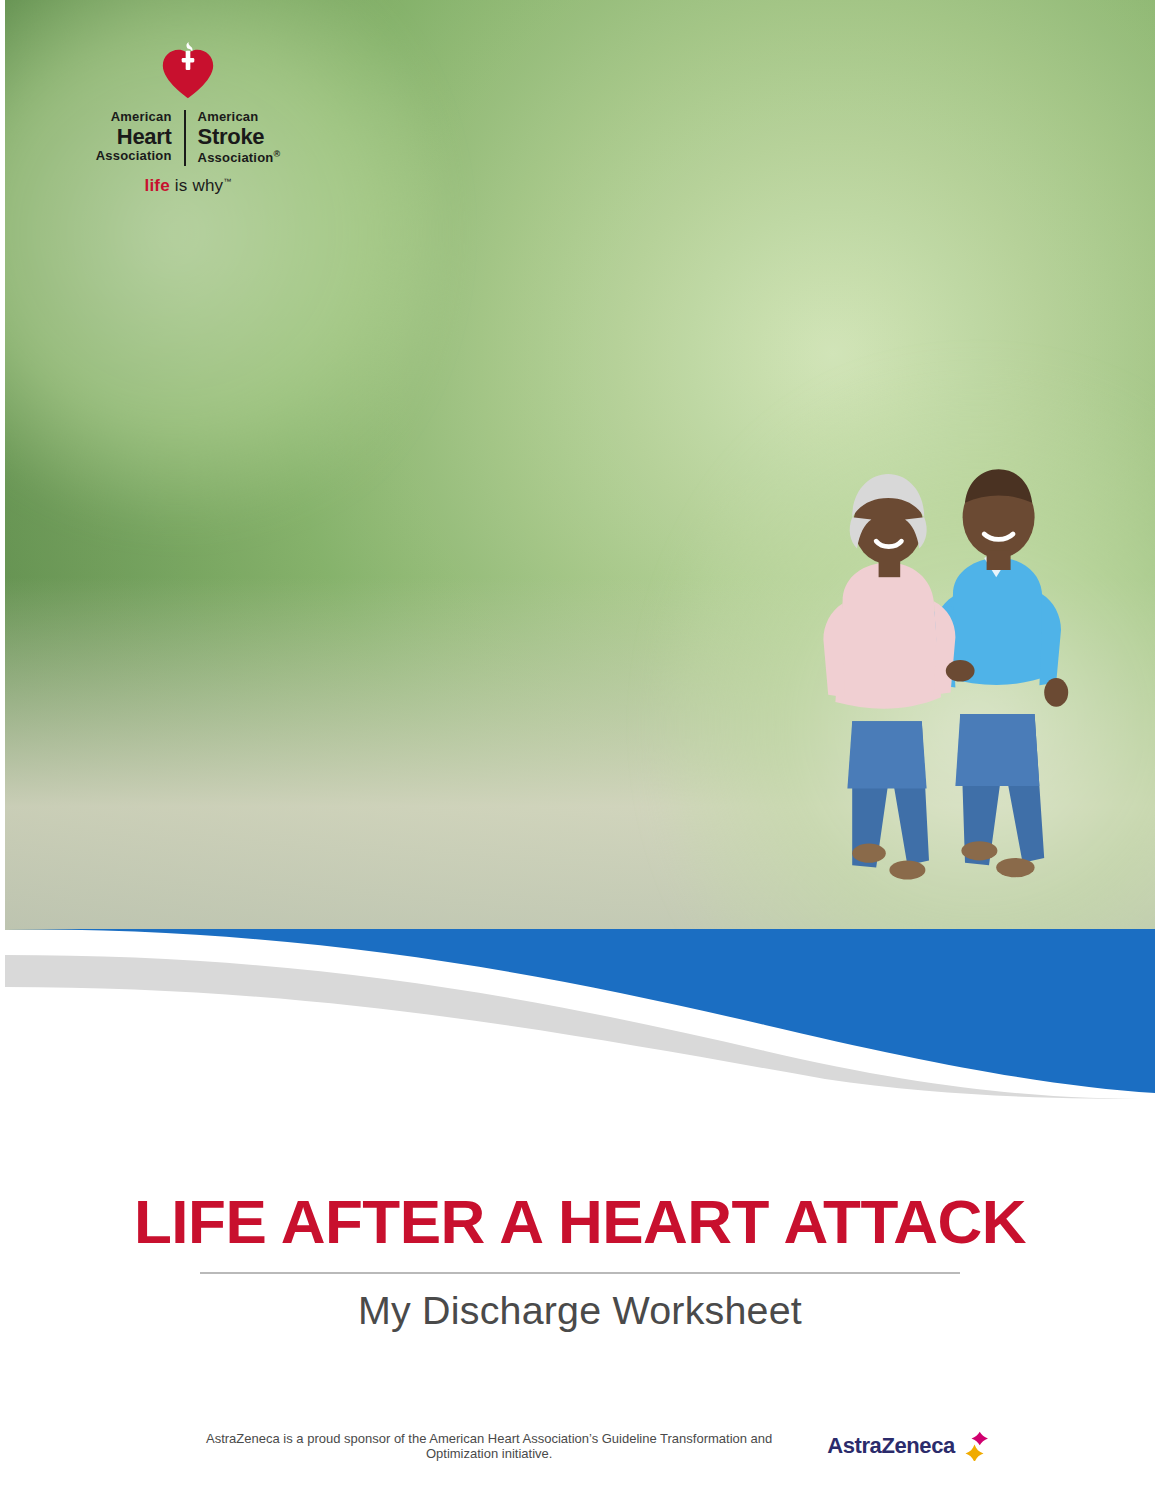American
Heart
Association
American
Stroke
Association®
life is why™
Life After a Heart Attack
My Discharge Worksheet
AstraZeneca is a proud sponsor of the American Heart Association’s Guideline Transformation and Optimization initiative.
AstraZeneca